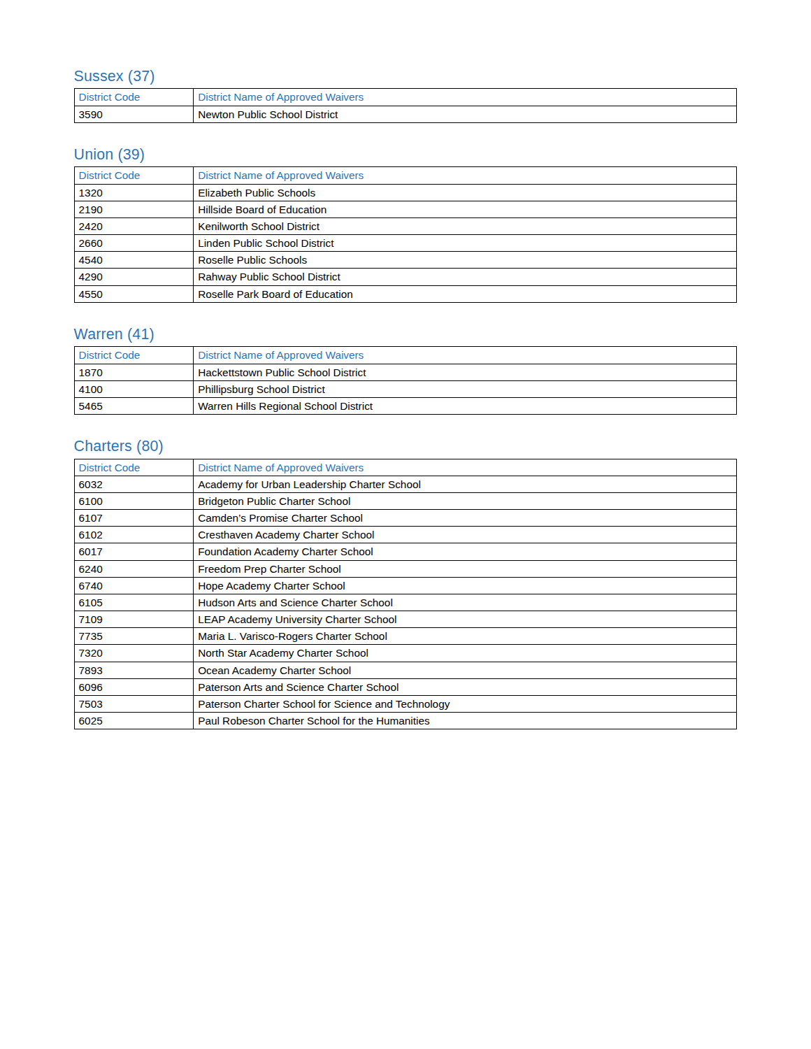Sussex (37)
| District Code | District Name of Approved Waivers |
| --- | --- |
| 3590 | Newton Public School District |
Union (39)
| District Code | District Name of Approved Waivers |
| --- | --- |
| 1320 | Elizabeth Public Schools |
| 2190 | Hillside Board of Education |
| 2420 | Kenilworth School District |
| 2660 | Linden Public School District |
| 4540 | Roselle Public Schools |
| 4290 | Rahway Public School District |
| 4550 | Roselle Park Board of Education |
Warren (41)
| District Code | District Name of Approved Waivers |
| --- | --- |
| 1870 | Hackettstown Public School District |
| 4100 | Phillipsburg School District |
| 5465 | Warren Hills Regional School District |
Charters (80)
| District Code | District Name of Approved Waivers |
| --- | --- |
| 6032 | Academy for Urban Leadership Charter School |
| 6100 | Bridgeton Public Charter School |
| 6107 | Camden’s Promise Charter School |
| 6102 | Cresthaven Academy Charter School |
| 6017 | Foundation Academy Charter School |
| 6240 | Freedom Prep Charter School |
| 6740 | Hope Academy Charter School |
| 6105 | Hudson Arts and Science Charter School |
| 7109 | LEAP Academy University Charter School |
| 7735 | Maria L. Varisco-Rogers Charter School |
| 7320 | North Star Academy Charter School |
| 7893 | Ocean Academy Charter School |
| 6096 | Paterson Arts and Science Charter School |
| 7503 | Paterson Charter School for Science and Technology |
| 6025 | Paul Robeson Charter School for the Humanities |